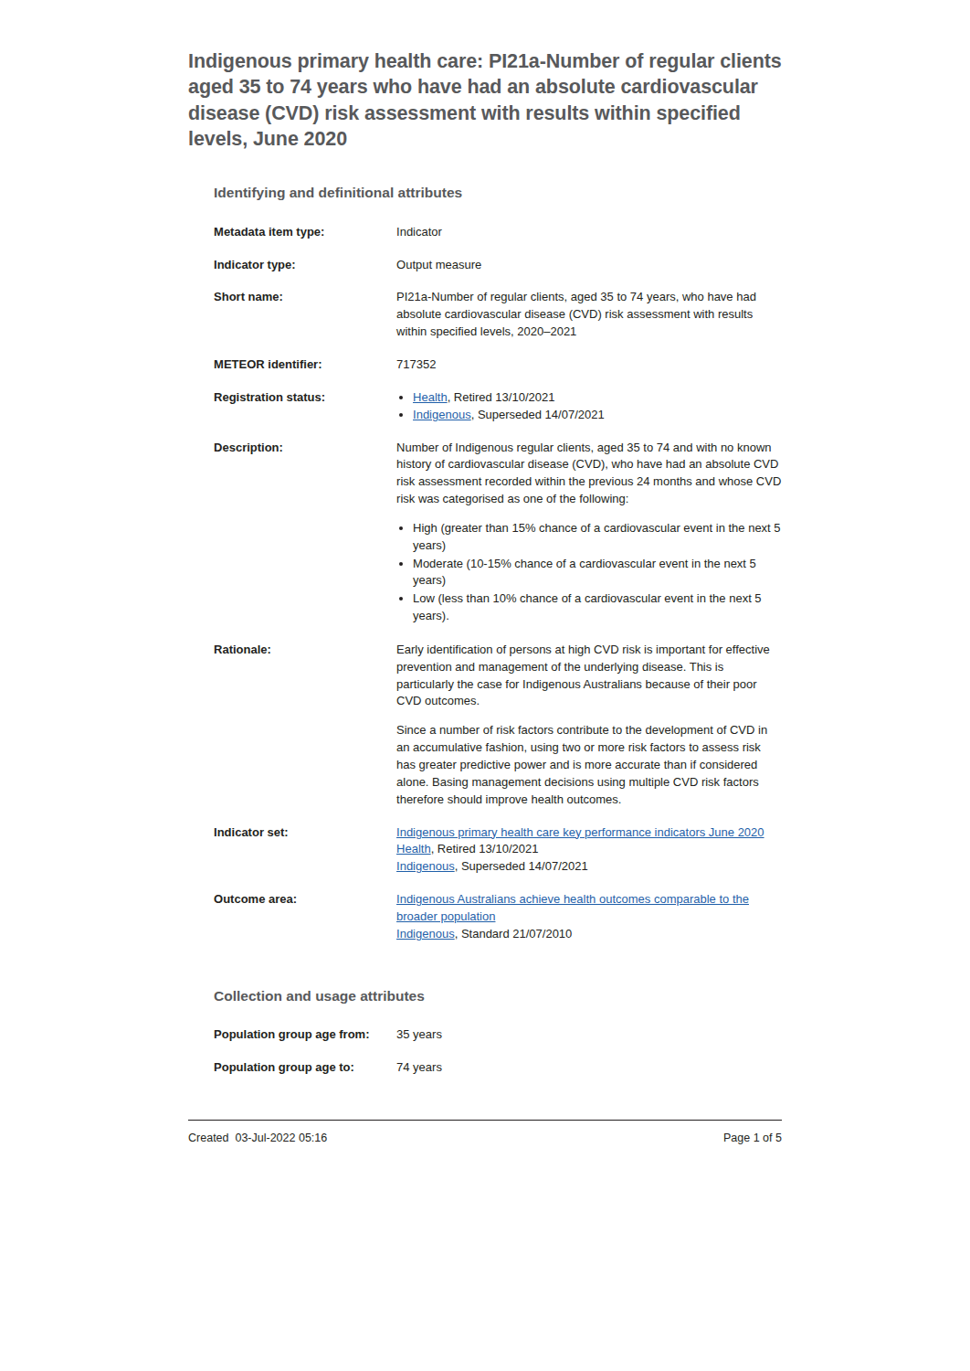Indigenous primary health care: PI21a-Number of regular clients aged 35 to 74 years who have had an absolute cardiovascular disease (CVD) risk assessment with results within specified levels, June 2020
Identifying and definitional attributes
| Metadata item type: | Indicator |
| Indicator type: | Output measure |
| Short name: | PI21a-Number of regular clients, aged 35 to 74 years, who have had absolute cardiovascular disease (CVD) risk assessment with results within specified levels, 2020–2021 |
| METEOR identifier: | 717352 |
| Registration status: | Health , Retired 13/10/2021 Indigenous , Superseded 14/07/2021 |
| Description: | Number of Indigenous regular clients, aged 35 to 74 and with no known history of cardiovascular disease (CVD), who have had an absolute CVD risk assessment recorded within the previous 24 months and whose CVD risk was categorised as one of the following: High (greater than 15% chance of a cardiovascular event in the next 5 years) Moderate (10-15% chance of a cardiovascular event in the next 5 years) Low (less than 10% chance of a cardiovascular event in the next 5 years). |
| Rationale: | Early identification of persons at high CVD risk is important for effective prevention and management of the underlying disease. This is particularly the case for Indigenous Australians because of their poor CVD outcomes. Since a number of risk factors contribute to the development of CVD in an accumulative fashion, using two or more risk factors to assess risk has greater predictive power and is more accurate than if considered alone. Basing management decisions using multiple CVD risk factors therefore should improve health outcomes. |
| Indicator set: | Indigenous primary health care key performance indicators June 2020 Health , Retired 13/10/2021 Indigenous , Superseded 14/07/2021 |
| Outcome area: | Indigenous Australians achieve health outcomes comparable to the broader population Indigenous , Standard 21/07/2010 |
Collection and usage attributes
| Population group age from: | 35 years |
| Population group age to: | 74 years |
Created 03-Jul-2022 05:16
Page 1 of 5